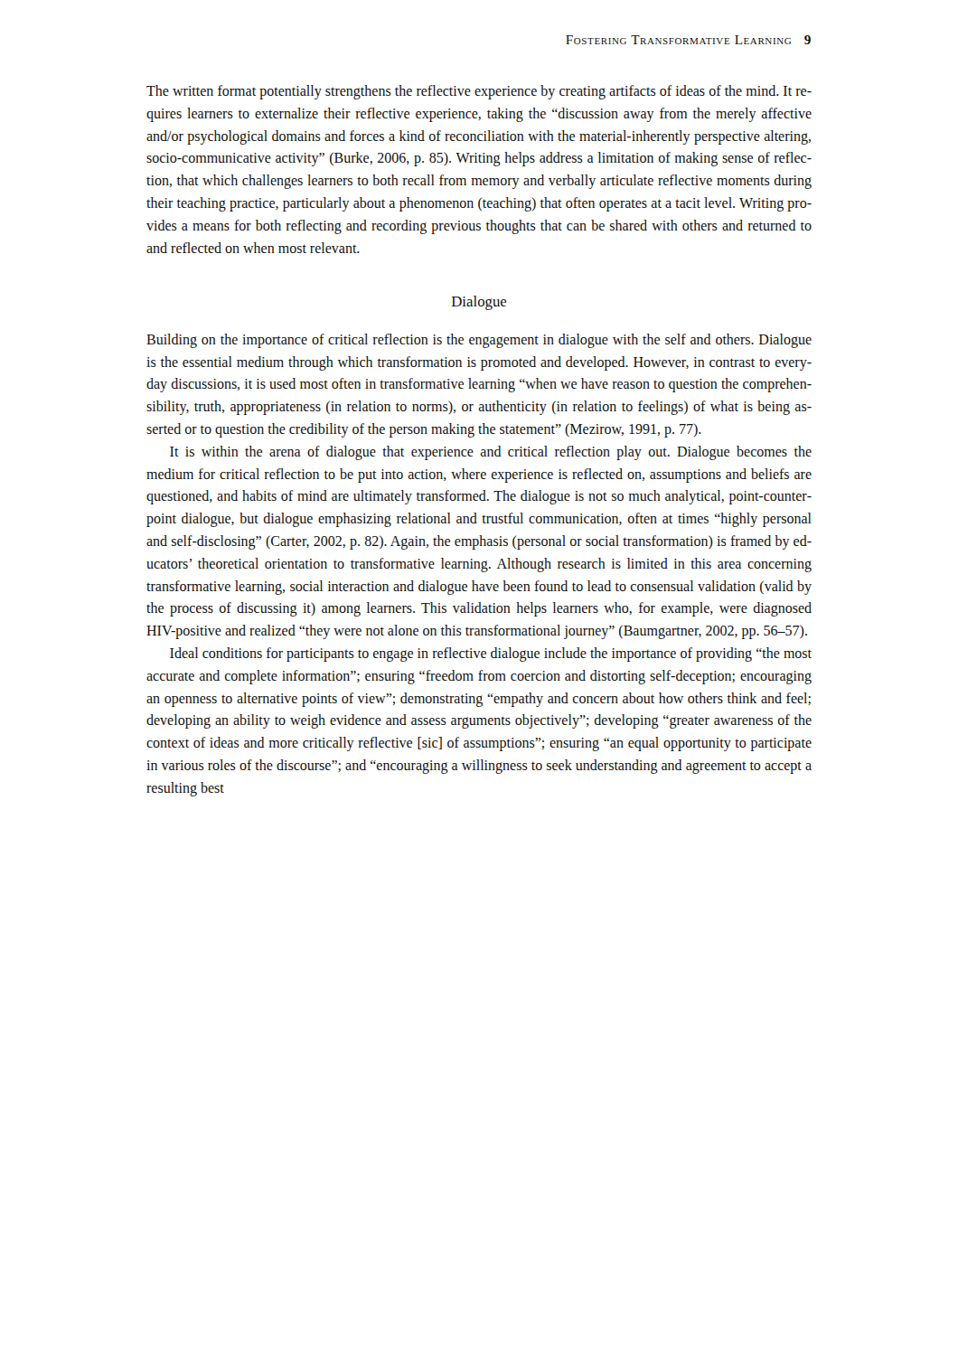Fostering Transformative Learning 9
The written format potentially strengthens the reflective experience by creating artifacts of ideas of the mind. It requires learners to externalize their reflective experience, taking the “discussion away from the merely affective and/or psychological domains and forces a kind of reconciliation with the material-inherently perspective altering, socio-communicative activity” (Burke, 2006, p. 85). Writing helps address a limitation of making sense of reflection, that which challenges learners to both recall from memory and verbally articulate reflective moments during their teaching practice, particularly about a phenomenon (teaching) that often operates at a tacit level. Writing provides a means for both reflecting and recording previous thoughts that can be shared with others and returned to and reflected on when most relevant.
Dialogue
Building on the importance of critical reflection is the engagement in dialogue with the self and others. Dialogue is the essential medium through which transformation is promoted and developed. However, in contrast to everyday discussions, it is used most often in transformative learning “when we have reason to question the comprehensibility, truth, appropriateness (in relation to norms), or authenticity (in relation to feelings) of what is being asserted or to question the credibility of the person making the statement” (Mezirow, 1991, p. 77).
It is within the arena of dialogue that experience and critical reflection play out. Dialogue becomes the medium for critical reflection to be put into action, where experience is reflected on, assumptions and beliefs are questioned, and habits of mind are ultimately transformed. The dialogue is not so much analytical, point-counterpoint dialogue, but dialogue emphasizing relational and trustful communication, often at times “highly personal and self-disclosing” (Carter, 2002, p. 82). Again, the emphasis (personal or social transformation) is framed by educators’ theoretical orientation to transformative learning. Although research is limited in this area concerning transformative learning, social interaction and dialogue have been found to lead to consensual validation (valid by the process of discussing it) among learners. This validation helps learners who, for example, were diagnosed HIV-positive and realized “they were not alone on this transformational journey” (Baumgartner, 2002, pp. 56–57).
Ideal conditions for participants to engage in reflective dialogue include the importance of providing “the most accurate and complete information”; ensuring “freedom from coercion and distorting self-deception; encouraging an openness to alternative points of view”; demonstrating “empathy and concern about how others think and feel; developing an ability to weigh evidence and assess arguments objectively”; developing “greater awareness of the context of ideas and more critically reflective [sic] of assumptions”; ensuring “an equal opportunity to participate in various roles of the discourse”; and “encouraging a willingness to seek understanding and agreement to accept a resulting best